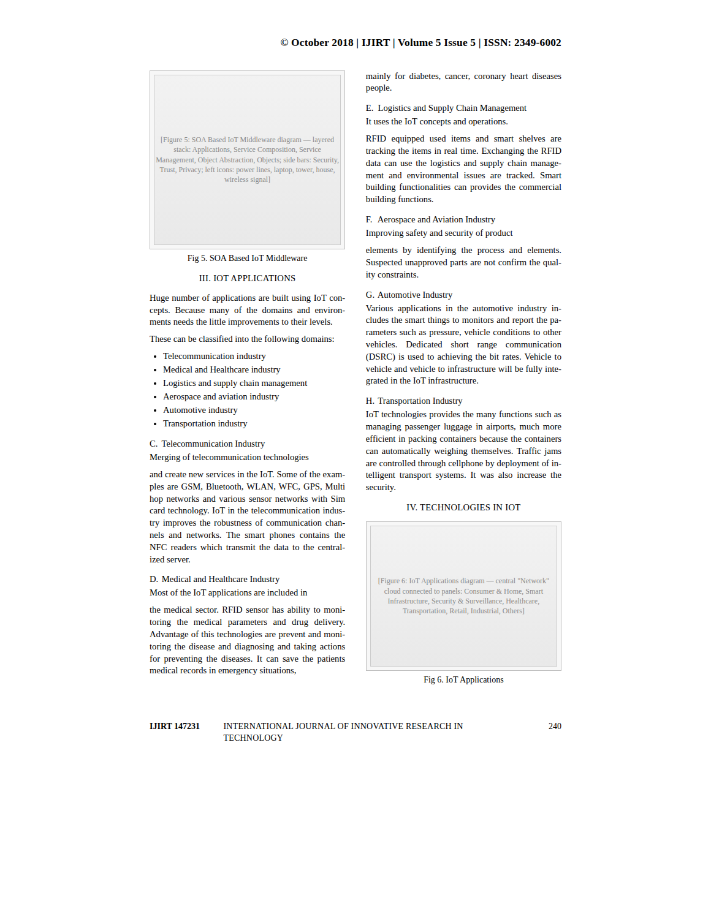© October 2018 | IJIRT | Volume 5 Issue 5 | ISSN: 2349-6002
[Figure 5: SOA Based IoT Middleware diagram — layered stack: Applications, Service Composition, Service Management, Object Abstraction, Objects; side bars: Security, Trust, Privacy; left icons: power lines, laptop, tower, house, wireless signal]
Fig 5. SOA Based IoT Middleware
III. IoT Applications
Huge number of applications are built using IoT concepts. Because many of the domains and environments needs the little improvements to their levels.
These can be classified into the following domains:
Telecommunication industry
Medical and Healthcare industry
Logistics and supply chain management
Aerospace and aviation industry
Automotive industry
Transportation industry
C. Telecommunication Industry
Merging of telecommunication technologies
and create new services in the IoT. Some of the examples are GSM, Bluetooth, WLAN, WFC, GPS, Multi hop networks and various sensor networks with Sim card technology. IoT in the telecommunication industry improves the robustness of communication channels and networks. The smart phones contains the NFC readers which transmit the data to the centralized server.
D. Medical and Healthcare Industry
Most of the IoT applications are included in
the medical sector. RFID sensor has ability to monitoring the medical parameters and drug delivery. Advantage of this technologies are prevent and monitoring the disease and diagnosing and taking actions for preventing the diseases. It can save the patients medical records in emergency situations,
mainly for diabetes, cancer, coronary heart diseases people.
E. Logistics and Supply Chain Management
It uses the IoT concepts and operations.
RFID equipped used items and smart shelves are tracking the items in real time. Exchanging the RFID data can use the logistics and supply chain management and environmental issues are tracked. Smart building functionalities can provides the commercial building functions.
F. Aerospace and Aviation Industry
Improving safety and security of product
elements by identifying the process and elements. Suspected unapproved parts are not confirm the quality constraints.
G. Automotive Industry
Various applications in the automotive industry includes the smart things to monitors and report the parameters such as pressure, vehicle conditions to other vehicles. Dedicated short range communication (DSRC) is used to achieving the bit rates. Vehicle to vehicle and vehicle to infrastructure will be fully integrated in the IoT infrastructure.
H. Transportation Industry
IoT technologies provides the many functions such as managing passenger luggage in airports, much more efficient in packing containers because the containers can automatically weighing themselves. Traffic jams are controlled through cellphone by deployment of intelligent transport systems. It was also increase the security.
IV. Technologies in IoT
[Figure 6: IoT Applications diagram — central "Network" cloud connected to panels: Consumer & Home, Smart Infrastructure, Security & Surveillance, Healthcare, Transportation, Retail, Industrial, Others]
Fig 6. IoT Applications
IJIRT 147231
INTERNATIONAL JOURNAL OF INNOVATIVE RESEARCH IN TECHNOLOGY
240